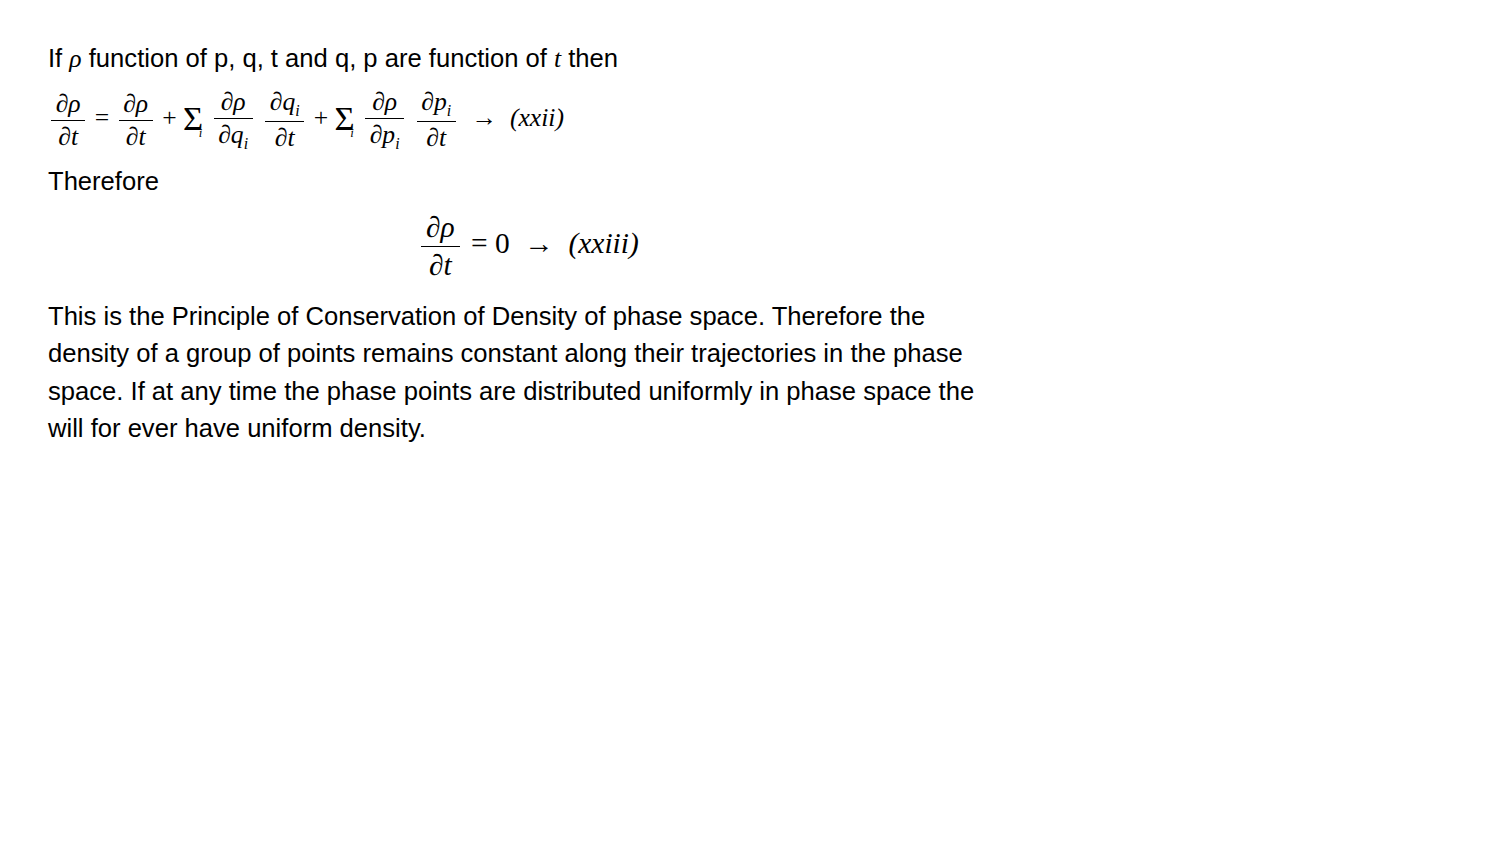If ρ function of p, q, t and q, p are function of t then
∂ρ∂t = ∂ρ∂t + Σi ∂ρ∂qi ∂qi∂t + Σi ∂ρ∂pi ∂pi∂t → (xxii)
Therefore
∂ρ∂t = 0 → (xxiii)
This is the Principle of Conservation of Density of phase space. Therefore the density of a group of points remains constant along their trajectories in the phase space. If at any time the phase points are distributed uniformly in phase space the will for ever have uniform density.